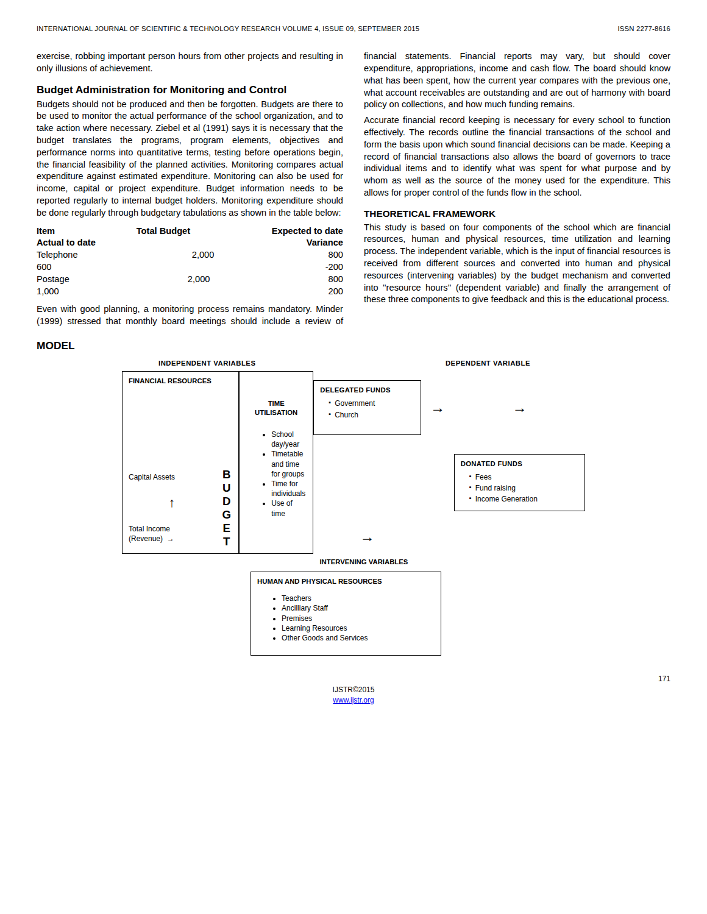INTERNATIONAL JOURNAL OF SCIENTIFIC & TECHNOLOGY RESEARCH VOLUME 4, ISSUE 09, SEPTEMBER 2015
ISSN 2277-8616
exercise, robbing important person hours from other projects and resulting in only illusions of achievement.
Budget Administration for Monitoring and Control
Budgets should not be produced and then be forgotten. Budgets are there to be used to monitor the actual performance of the school organization, and to take action where necessary. Ziebel et al (1991) says it is necessary that the budget translates the programs, program elements, objectives and performance norms into quantitative terms, testing before operations begin, the financial feasibility of the planned activities. Monitoring compares actual expenditure against estimated expenditure. Monitoring can also be used for income, capital or project expenditure. Budget information needs to be reported regularly to internal budget holders. Monitoring expenditure should be done regularly through budgetary tabulations as shown in the table below:
Item Total Budget Expected to date
Actual to date Variance
Telephone 2,000800
600-200
Postage 2,000800
1,000200
Even with good planning, a monitoring process remains mandatory. Minder (1999) stressed that monthly board meetings should include a review of financial statements. Financial reports may vary, but should cover expenditure, appropriations, income and cash flow. The board should know what has been spent, how the current year compares with the previous one, what account receivables are outstanding and are out of harmony with board policy on collections, and how much funding remains.
Accurate financial record keeping is necessary for every school to function effectively. The records outline the financial transactions of the school and form the basis upon which sound financial decisions can be made. Keeping a record of financial transactions also allows the board of governors to trace individual items and to identify what was spent for what purpose and by whom as well as the source of the money used for the expenditure. This allows for proper control of the funds flow in the school.
Theoretical Framework
This study is based on four components of the school which are financial resources, human and physical resources, time utilization and learning process. The independent variable, which is the input of financial resources is received from different sources and converted into human and physical resources (intervening variables) by the budget mechanism and converted into ''resource hours'' (dependent variable) and finally the arrangement of these three components to give feedback and this is the educational process.
MODEL
INDEPENDENT VARIABLES
DEPENDENT VARIABLE
Delegated Funds
Government
Church
Financial Resources
Capital Assets
Total Income
(Revenue) →
BUDGET
Time Utilisation
School day/year
Timetable and time for groups
Time for individuals
Use of time
Donated Funds
Fees
Fund raising
Income Generation
Intervening Variables
Human and Physical Resources
Teachers
Ancilliary Staff
Premises
Learning Resources
Other Goods and Services
171
IJSTR©2015
www.ijstr.org